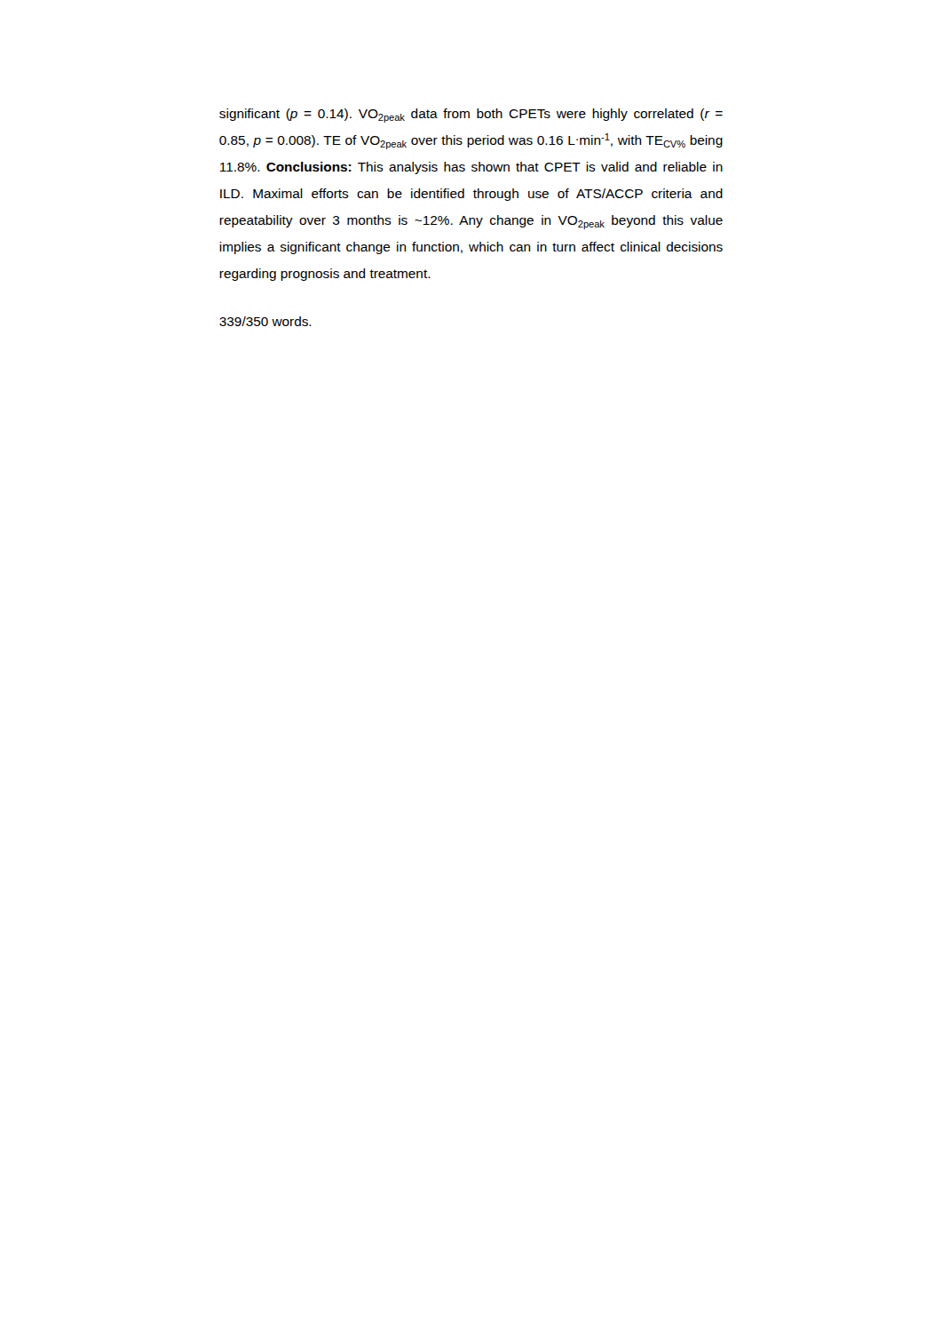significant (p = 0.14). VO2peak data from both CPETs were highly correlated (r = 0.85, p = 0.008). TE of VO2peak over this period was 0.16 L·min-1, with TECV% being 11.8%. Conclusions: This analysis has shown that CPET is valid and reliable in ILD. Maximal efforts can be identified through use of ATS/ACCP criteria and repeatability over 3 months is ~12%. Any change in VO2peak beyond this value implies a significant change in function, which can in turn affect clinical decisions regarding prognosis and treatment.
339/350 words.